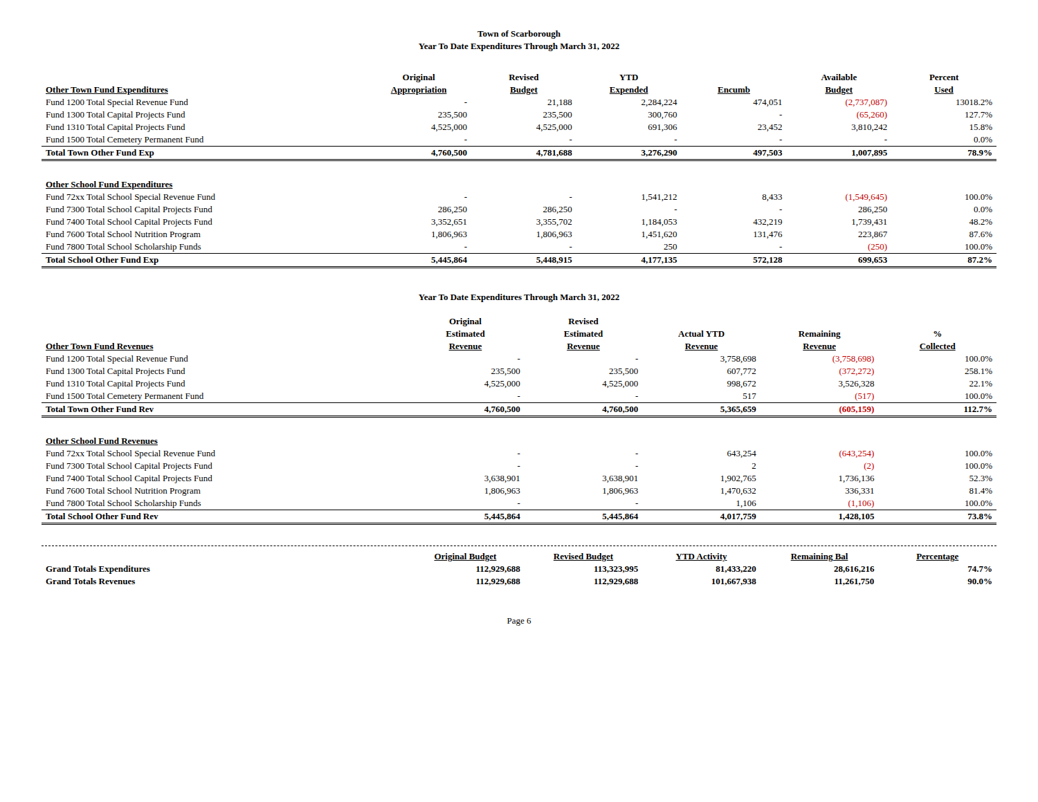Town of Scarborough
Year To Date Expenditures Through March 31, 2022
| | Original | Revised | YTD | | Available | Percent |
| --- | --- | --- | --- | --- | --- | --- |
| Other Town Fund Expenditures | Appropriation | Budget | Expended | Encumb | Budget | Used |
| Fund 1200 Total Special Revenue Fund | - | 21,188 | 2,284,224 | 474,051 | (2,737,087) | 13018.2% |
| Fund 1300 Total Capital Projects Fund | 235,500 | 235,500 | 300,760 | - | (65,260) | 127.7% |
| Fund 1310 Total Capital Projects Fund | 4,525,000 | 4,525,000 | 691,306 | 23,452 | 3,810,242 | 15.8% |
| Fund 1500 Total Cemetery Permanent Fund | - | - | - | - | - | 0.0% |
| Total Town Other Fund Exp | 4,760,500 | 4,781,688 | 3,276,290 | 497,503 | 1,007,895 | 78.9% |
| Other School Fund Expenditures |
| Fund 72xx Total School Special Revenue Fund | - | - | 1,541,212 | 8,433 | (1,549,645) | 100.0% |
| Fund 7300 Total School Capital Projects Fund | 286,250 | 286,250 | - | - | 286,250 | 0.0% |
| Fund 7400 Total School Capital Projects Fund | 3,352,651 | 3,355,702 | 1,184,053 | 432,219 | 1,739,431 | 48.2% |
| Fund 7600 Total School Nutrition Program | 1,806,963 | 1,806,963 | 1,451,620 | 131,476 | 223,867 | 87.6% |
| Fund 7800 Total School Scholarship Funds | - | - | 250 | - | (250) | 100.0% |
| Total School Other Fund Exp | 5,445,864 | 5,448,915 | 4,177,135 | 572,128 | 699,653 | 87.2% |
Year To Date Expenditures Through March 31, 2022
| | Original | Revised | | | |
| --- | --- | --- | --- | --- | --- |
| | Estimated | Estimated | Actual YTD | Remaining | % |
| Other Town Fund Revenues | Revenue | Revenue | Revenue | Revenue | Collected |
| Fund 1200 Total Special Revenue Fund | - | - | 3,758,698 | (3,758,698) | 100.0% |
| Fund 1300 Total Capital Projects Fund | 235,500 | 235,500 | 607,772 | (372,272) | 258.1% |
| Fund 1310 Total Capital Projects Fund | 4,525,000 | 4,525,000 | 998,672 | 3,526,328 | 22.1% |
| Fund 1500 Total Cemetery Permanent Fund | - | - | 517 | (517) | 100.0% |
| Total Town Other Fund Rev | 4,760,500 | 4,760,500 | 5,365,659 | (605,159) | 112.7% |
| Other School Fund Revenues |
| Fund 72xx Total School Special Revenue Fund | - | - | 643,254 | (643,254) | 100.0% |
| Fund 7300 Total School Capital Projects Fund | - | - | 2 | (2) | 100.0% |
| Fund 7400 Total School Capital Projects Fund | 3,638,901 | 3,638,901 | 1,902,765 | 1,736,136 | 52.3% |
| Fund 7600 Total School Nutrition Program | 1,806,963 | 1,806,963 | 1,470,632 | 336,331 | 81.4% |
| Fund 7800 Total School Scholarship Funds | - | - | 1,106 | (1,106) | 100.0% |
| Total School Other Fund Rev | 5,445,864 | 5,445,864 | 4,017,759 | 1,428,105 | 73.8% |
| | Original Budget | Revised Budget | YTD Activity | Remaining Bal | Percentage |
| --- | --- | --- | --- | --- | --- |
| Grand Totals Expenditures | 112,929,688 | 113,323,995 | 81,433,220 | 28,616,216 | 74.7% |
| Grand Totals Revenues | 112,929,688 | 112,929,688 | 101,667,938 | 11,261,750 | 90.0% |
Page 6